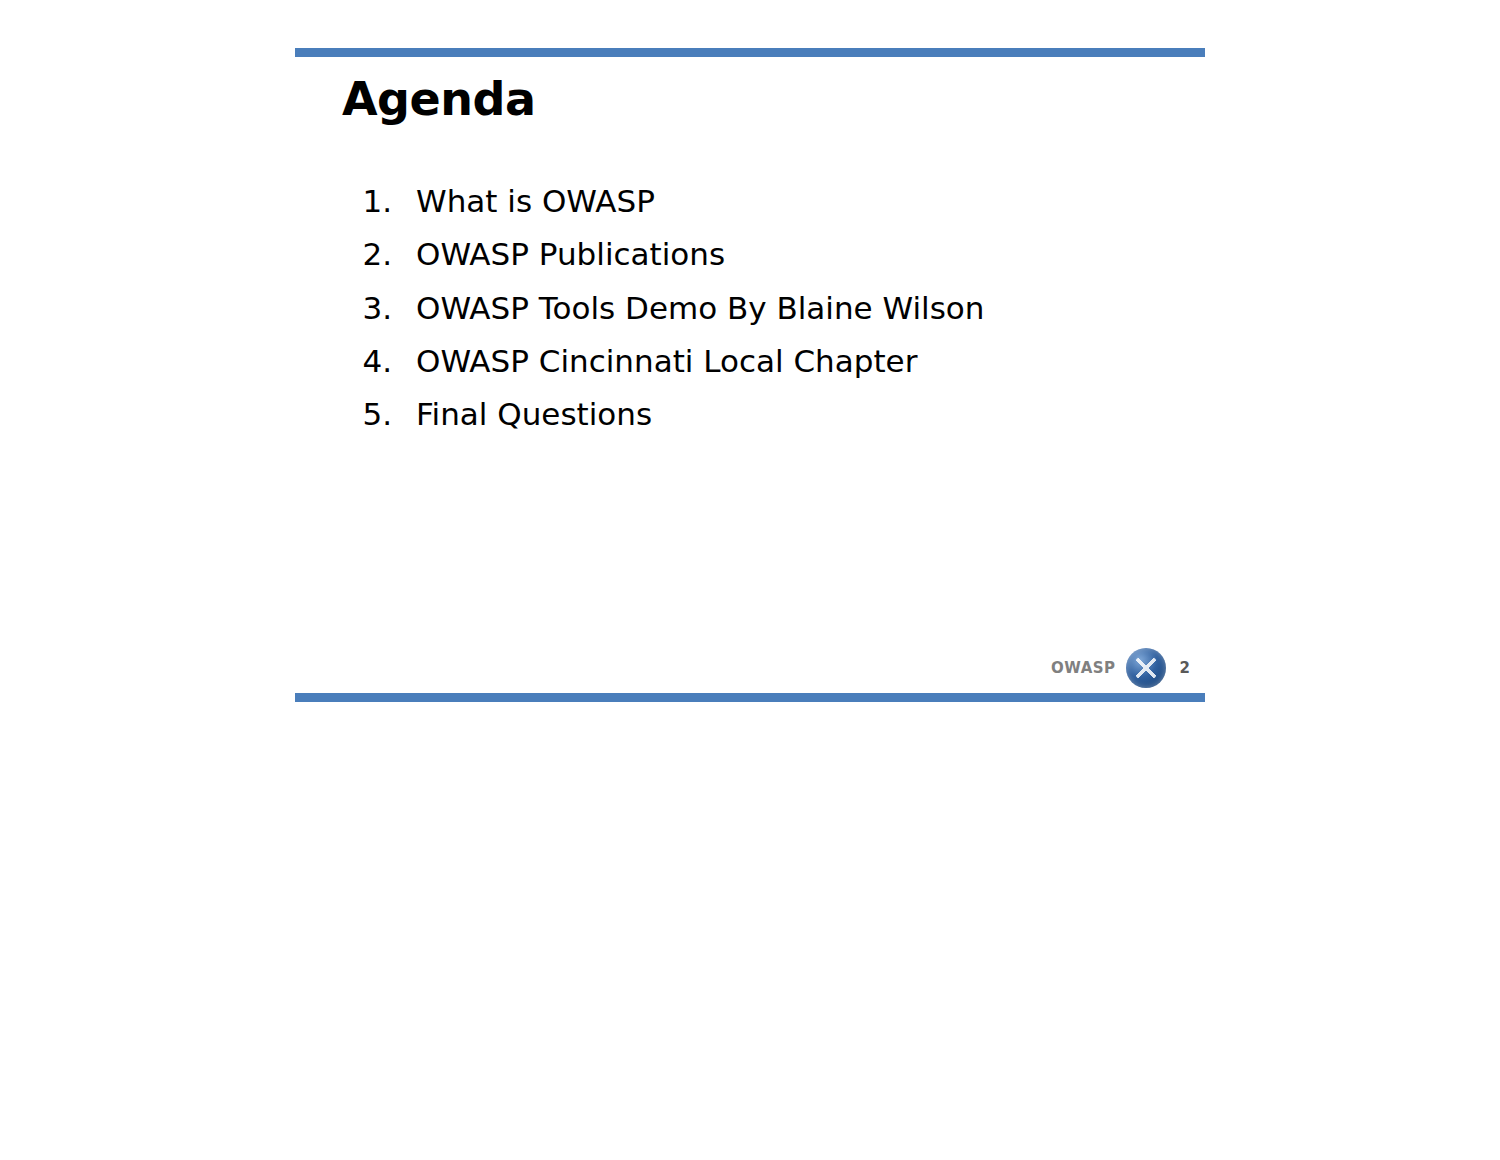Agenda
What is OWASP
OWASP Publications
OWASP Tools Demo By Blaine Wilson
OWASP Cincinnati Local Chapter
Final Questions
OWASP 2